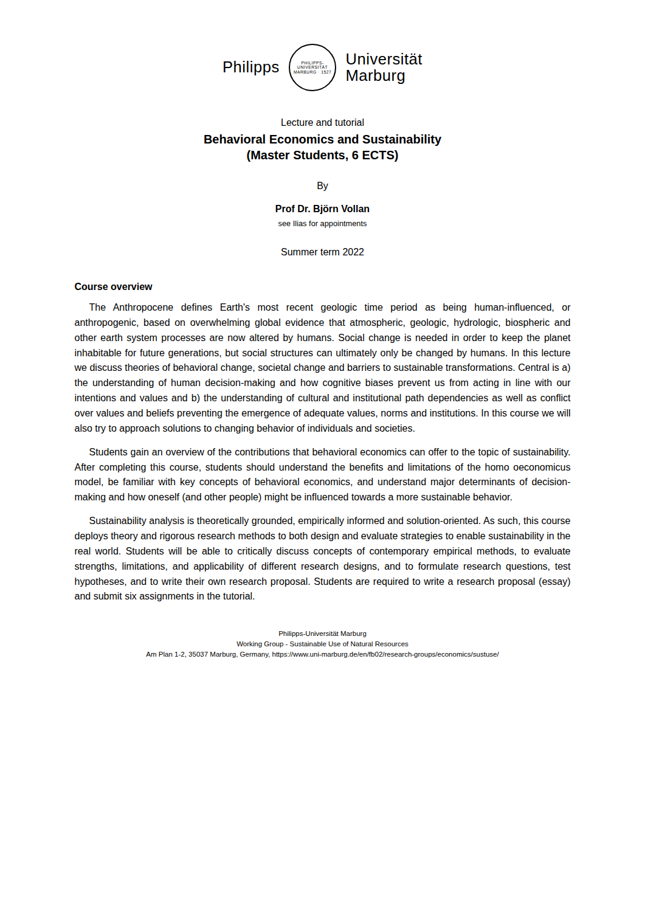Philipps PHILIPPS-UNIVERSITÄT MARBURG · 1527 Universität
Marburg
Lecture and tutorial
Behavioral Economics and Sustainability
(Master Students, 6 ECTS)
By
Prof Dr. Björn Vollan
see Ilias for appointments
Summer term 2022
Course overview
The Anthropocene defines Earth's most recent geologic time period as being human-influenced, or anthropogenic, based on overwhelming global evidence that atmospheric, geologic, hydrologic, biospheric and other earth system processes are now altered by humans. Social change is needed in order to keep the planet inhabitable for future generations, but social structures can ultimately only be changed by humans. In this lecture we discuss theories of behavioral change, societal change and barriers to sustainable transformations. Central is a) the understanding of human decision-making and how cognitive biases prevent us from acting in line with our intentions and values and b) the understanding of cultural and institutional path dependencies as well as conflict over values and beliefs preventing the emergence of adequate values, norms and institutions. In this course we will also try to approach solutions to changing behavior of individuals and societies.
Students gain an overview of the contributions that behavioral economics can offer to the topic of sustainability. After completing this course, students should understand the benefits and limitations of the homo oeconomicus model, be familiar with key concepts of behavioral economics, and understand major determinants of decision-making and how oneself (and other people) might be influenced towards a more sustainable behavior.
Sustainability analysis is theoretically grounded, empirically informed and solution-oriented. As such, this course deploys theory and rigorous research methods to both design and evaluate strategies to enable sustainability in the real world. Students will be able to critically discuss concepts of contemporary empirical methods, to evaluate strengths, limitations, and applicability of different research designs, and to formulate research questions, test hypotheses, and to write their own research proposal. Students are required to write a research proposal (essay) and submit six assignments in the tutorial.
Philipps-Universität Marburg
Working Group - Sustainable Use of Natural Resources
Am Plan 1-2, 35037 Marburg, Germany, https://www.uni-marburg.de/en/fb02/research-groups/economics/sustuse/